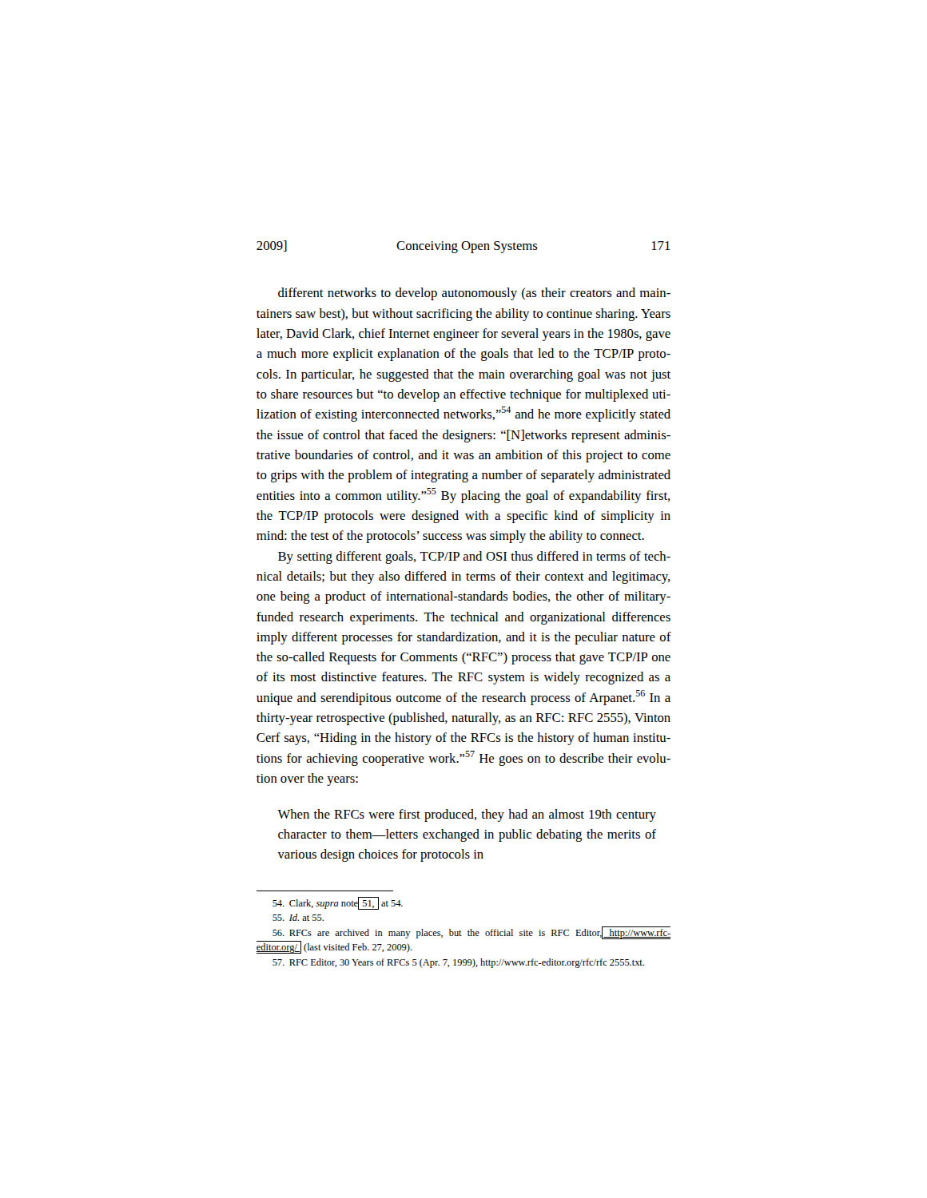2009] Conceiving Open Systems 171
different networks to develop autonomously (as their creators and maintainers saw best), but without sacrificing the ability to continue sharing. Years later, David Clark, chief Internet engineer for several years in the 1980s, gave a much more explicit explanation of the goals that led to the TCP/IP protocols. In particular, he suggested that the main overarching goal was not just to share resources but “to develop an effective technique for multiplexed utilization of existing interconnected networks,”54 and he more explicitly stated the issue of control that faced the designers: “[N]etworks represent administrative boundaries of control, and it was an ambition of this project to come to grips with the problem of integrating a number of separately administrated entities into a common utility.”55 By placing the goal of expandability first, the TCP/IP protocols were designed with a specific kind of simplicity in mind: the test of the protocols’ success was simply the ability to connect.
By setting different goals, TCP/IP and OSI thus differed in terms of technical details; but they also differed in terms of their context and legitimacy, one being a product of international-standards bodies, the other of military-funded research experiments. The technical and organizational differences imply different processes for standardization, and it is the peculiar nature of the so-called Requests for Comments (“RFC”) process that gave TCP/IP one of its most distinctive features. The RFC system is widely recognized as a unique and serendipitous outcome of the research process of Arpanet.56 In a thirty-year retrospective (published, naturally, as an RFC: RFC 2555), Vinton Cerf says, “Hiding in the history of the RFCs is the history of human institutions for achieving cooperative work.”57 He goes on to describe their evolution over the years:
When the RFCs were first produced, they had an almost 19th century character to them—letters exchanged in public debating the merits of various design choices for protocols in
54. Clark, supra note 51, at 54.
55. Id. at 55.
56. RFCs are archived in many places, but the official site is RFC Editor, http://www.rfc-editor.org/ (last visited Feb. 27, 2009).
57. RFC Editor, 30 Years of RFCs 5 (Apr. 7, 1999), http://www.rfc-editor.org/rfc/rfc 2555.txt.